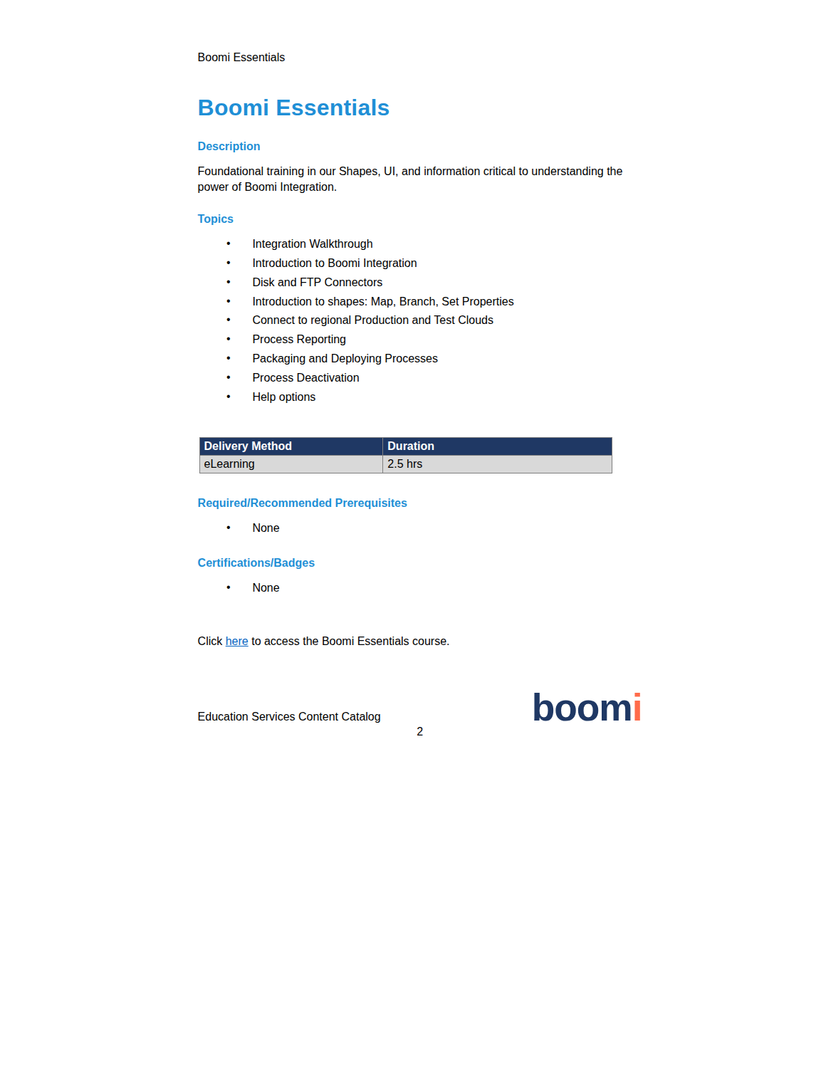Boomi Essentials
Boomi Essentials
Description
Foundational training in our Shapes, UI, and information critical to understanding the power of Boomi Integration.
Topics
Integration Walkthrough
Introduction to Boomi Integration
Disk and FTP Connectors
Introduction to shapes: Map, Branch, Set Properties
Connect to regional Production and Test Clouds
Process Reporting
Packaging and Deploying Processes
Process Deactivation
Help options
| Delivery Method | Duration |
| --- | --- |
| eLearning | 2.5 hrs |
Required/Recommended Prerequisites
None
Certifications/Badges
None
Click here to access the Boomi Essentials course.
Education Services Content Catalog
2
boomi